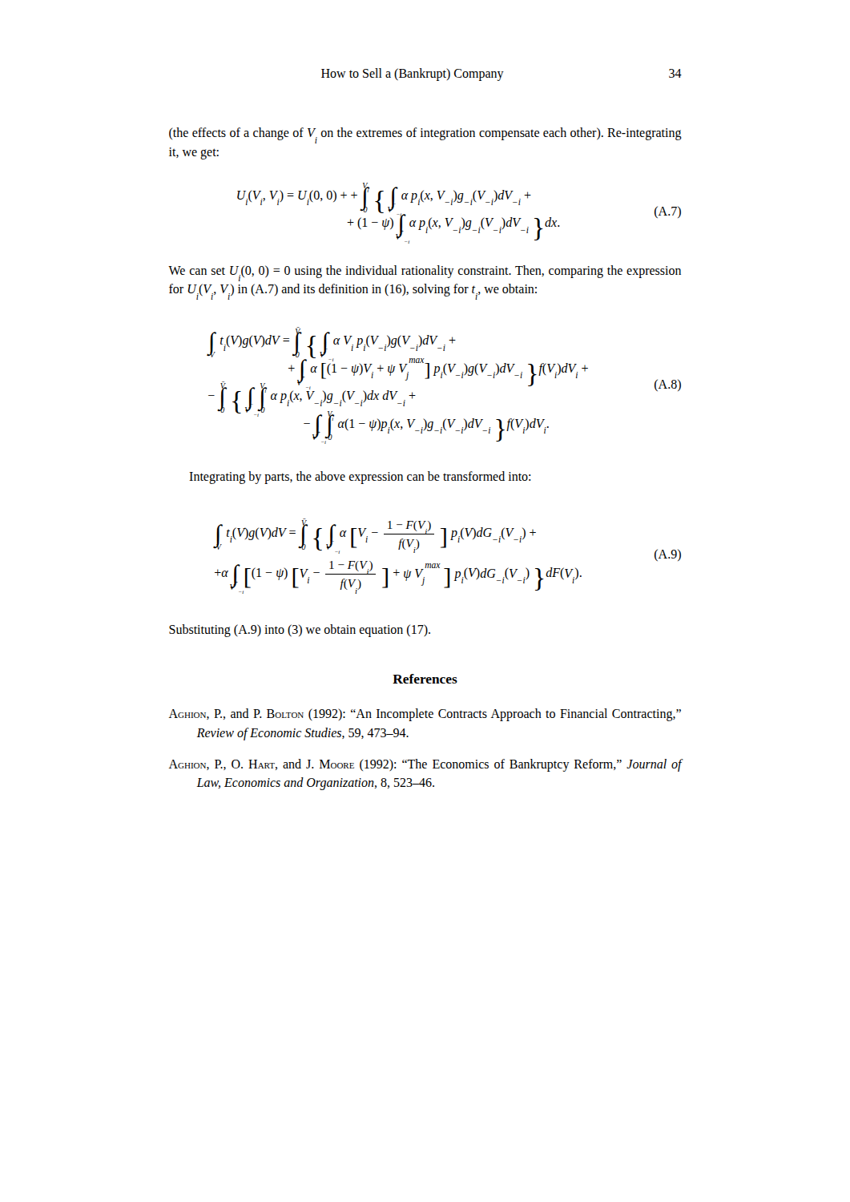How to Sell a (Bankrupt) Company 34
(the effects of a change of Vi on the extremes of integration compensate each other). Re-integrating it, we get:
Ui(Vi, Vi) = Ui(0, 0) + + Vi∫0 { ∫V−−i α pi(x, V−i)g−i(V−i)dV−i + + (1 − ψ) ∫V+−i α pi(x, V−i)g−i(V−i)dV−i }dx.
(A.7)
We can set Ui(0, 0) = 0 using the individual rationality constraint. Then, comparing the expression for Ui(Vi, Vi) in (A.7) and its definition in (16), solving for ti, we obtain:
∫V ti(V)g(V)dV = V̄∫0 { ∫V−−i α Vi pi(V−i)g(V−i)dV−i + + ∫V+−i α [(1 − ψ)Vi + ψ Vjmax] pi(V−i)g(V−i)dV−i }f(Vi)dVi + − V̄∫0 { ∫V−−i Vi∫0 α pi(x, V−i)g−i(V−i)dx dV−i + − ∫V+−i Vi∫0 α(1 − ψ)pi(x, V−i)g−i(V−i)dV−i }f(Vi)dVi.
(A.8)
Integrating by parts, the above expression can be transformed into:
∫V ti(V)g(V)dV = V̄∫0 { ∫V−−i α [Vi − 1 − F(Vi) f(Vi) ] pi(V)dG−i(V−i) + +α ∫V+−i [(1 − ψ) [Vi − 1 − F(Vi) f(Vi) ] + ψ Vjmax ] pi(V)dG−i(V−i) }dF(Vi).
(A.9)
Substituting (A.9) into (3) we obtain equation (17).
References
Aghion, P., and P. Bolton (1992): “An Incomplete Contracts Approach to Financial Contracting,” Review of Economic Studies, 59, 473–94.
Aghion, P., O. Hart, and J. Moore (1992): “The Economics of Bankruptcy Reform,” Journal of Law, Economics and Organization, 8, 523–46.